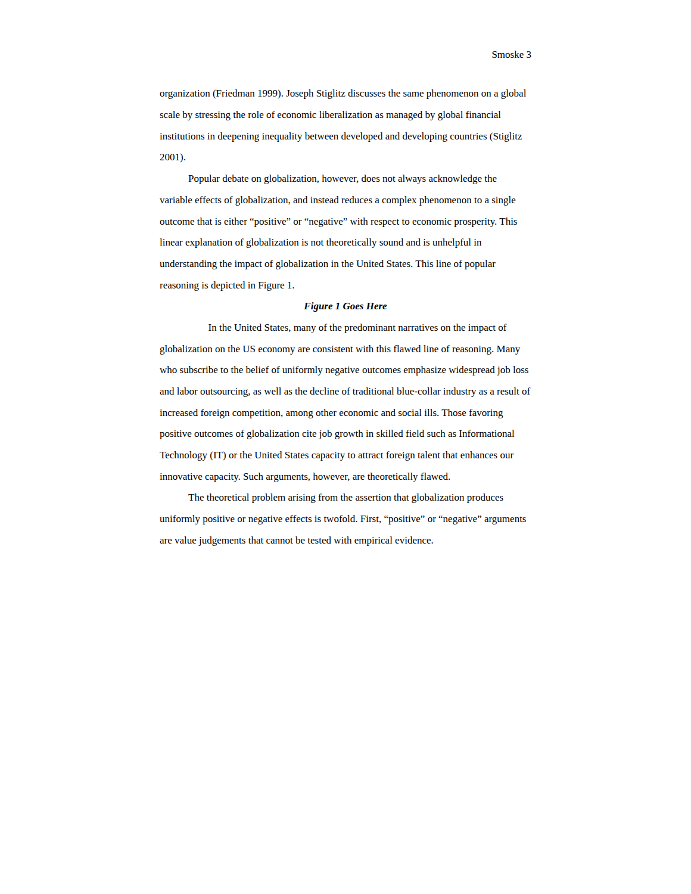Smoske 3
organization (Friedman 1999). Joseph Stiglitz discusses the same phenomenon on a global scale by stressing the role of economic liberalization as managed by global financial institutions in deepening inequality between developed and developing countries (Stiglitz 2001).
Popular debate on globalization, however, does not always acknowledge the variable effects of globalization, and instead reduces a complex phenomenon to a single outcome that is either “positive” or “negative” with respect to economic prosperity. This linear explanation of globalization is not theoretically sound and is unhelpful in understanding the impact of globalization in the United States. This line of popular reasoning is depicted in Figure 1.
Figure 1 Goes Here
In the United States, many of the predominant narratives on the impact of globalization on the US economy are consistent with this flawed line of reasoning. Many who subscribe to the belief of uniformly negative outcomes emphasize widespread job loss and labor outsourcing, as well as the decline of traditional blue-collar industry as a result of increased foreign competition, among other economic and social ills. Those favoring positive outcomes of globalization cite job growth in skilled field such as Informational Technology (IT) or the United States capacity to attract foreign talent that enhances our innovative capacity. Such arguments, however, are theoretically flawed.
The theoretical problem arising from the assertion that globalization produces uniformly positive or negative effects is twofold. First, “positive” or “negative” arguments are value judgements that cannot be tested with empirical evidence.